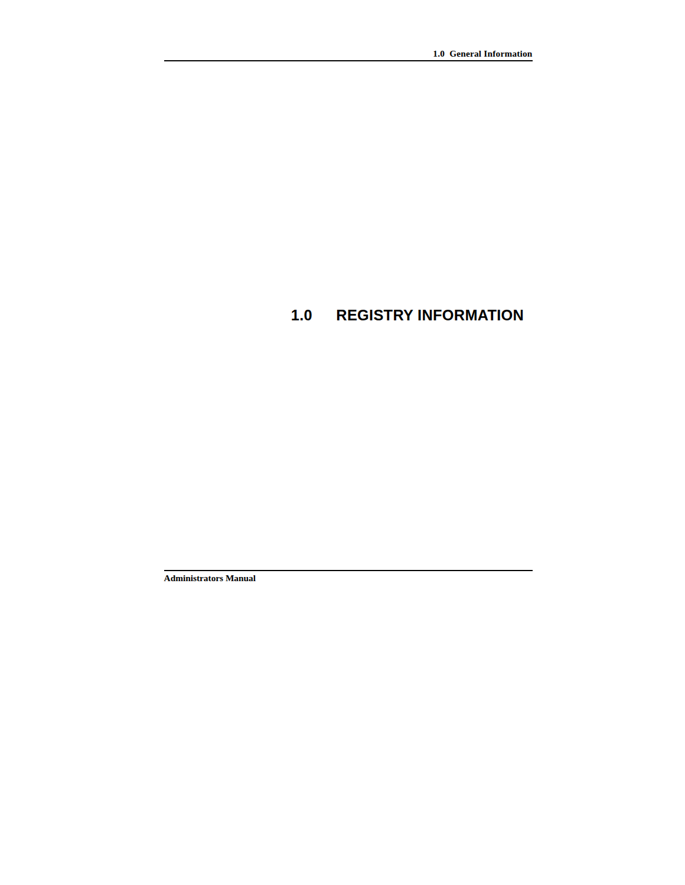1.0 General Information
1.0 REGISTRY INFORMATION
Administrators Manual